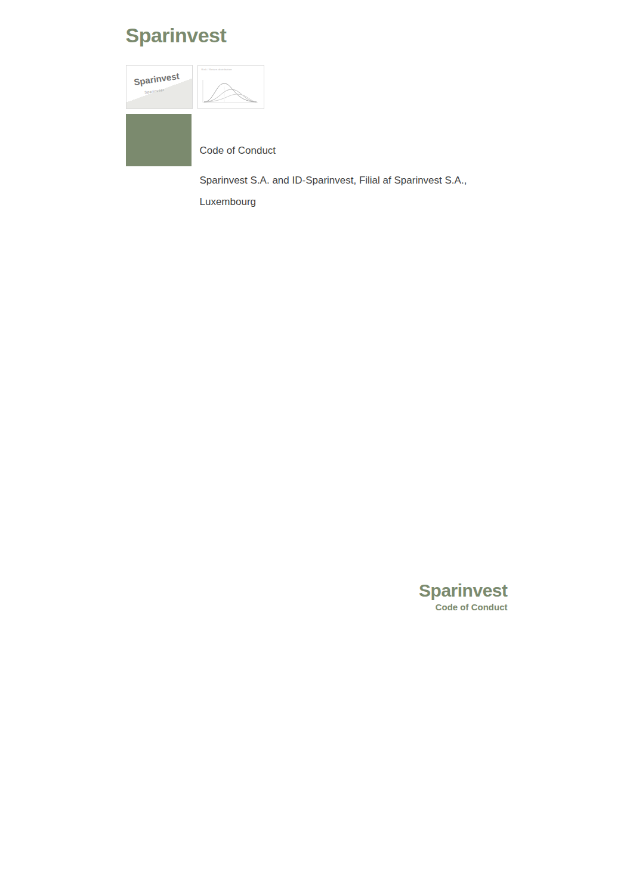Sparinvest
Sparinvest Sparinvest
Risk / Return distribution
Code of Conduct
Sparinvest S.A. and ID-Sparinvest, Filial af Sparinvest S.A., Luxembourg
Sparinvest
Code of Conduct